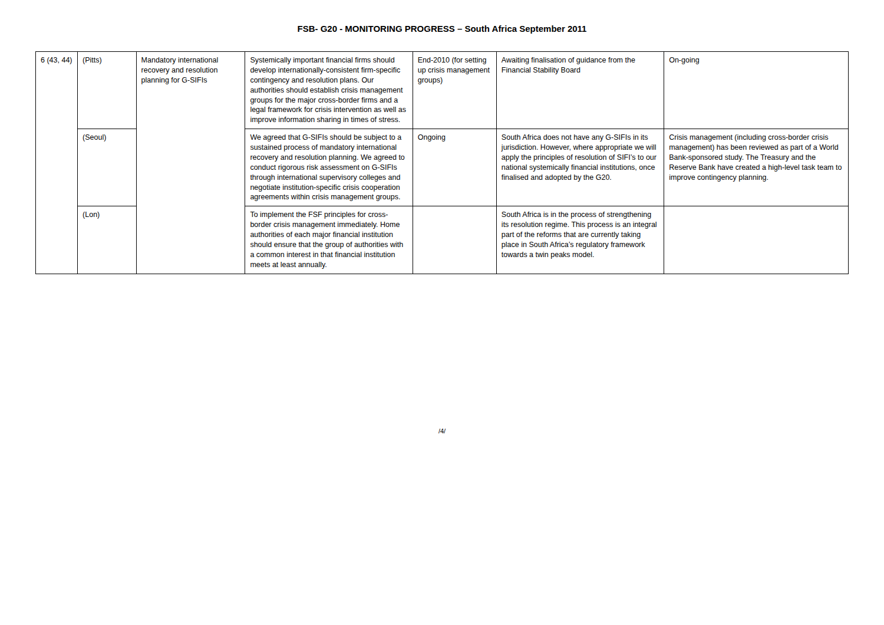FSB- G20 - MONITORING PROGRESS – South Africa September 2011
| 6 (43, 44) | (Pitts) | Mandatory international recovery and resolution planning for G-SIFIs | Systemically important financial firms should develop internationally-consistent firm-specific contingency and resolution plans. Our authorities should establish crisis management groups for the major cross-border firms and a legal framework for crisis intervention as well as improve information sharing in times of stress. | End-2010 (for setting up crisis management groups) | Awaiting finalisation of guidance from the Financial Stability Board | On-going |
| (Seoul) | We agreed that G-SIFIs should be subject to a sustained process of mandatory international recovery and resolution planning. We agreed to conduct rigorous risk assessment on G-SIFIs through international supervisory colleges and negotiate institution-specific crisis cooperation agreements within crisis management groups. | Ongoing | South Africa does not have any G-SIFIs in its jurisdiction. However, where appropriate we will apply the principles of resolution of SIFI’s to our national systemically financial institutions, once finalised and adopted by the G20. | Crisis management (including cross-border crisis management) has been reviewed as part of a World Bank-sponsored study. The Treasury and the Reserve Bank have created a high-level task team to improve contingency planning. |
| (Lon) | To implement the FSF principles for cross-border crisis management immediately. Home authorities of each major financial institution should ensure that the group of authorities with a common interest in that financial institution meets at least annually. | | South Africa is in the process of strengthening its resolution regime. This process is an integral part of the reforms that are currently taking place in South Africa’s regulatory framework towards a twin peaks model. | |
/4/